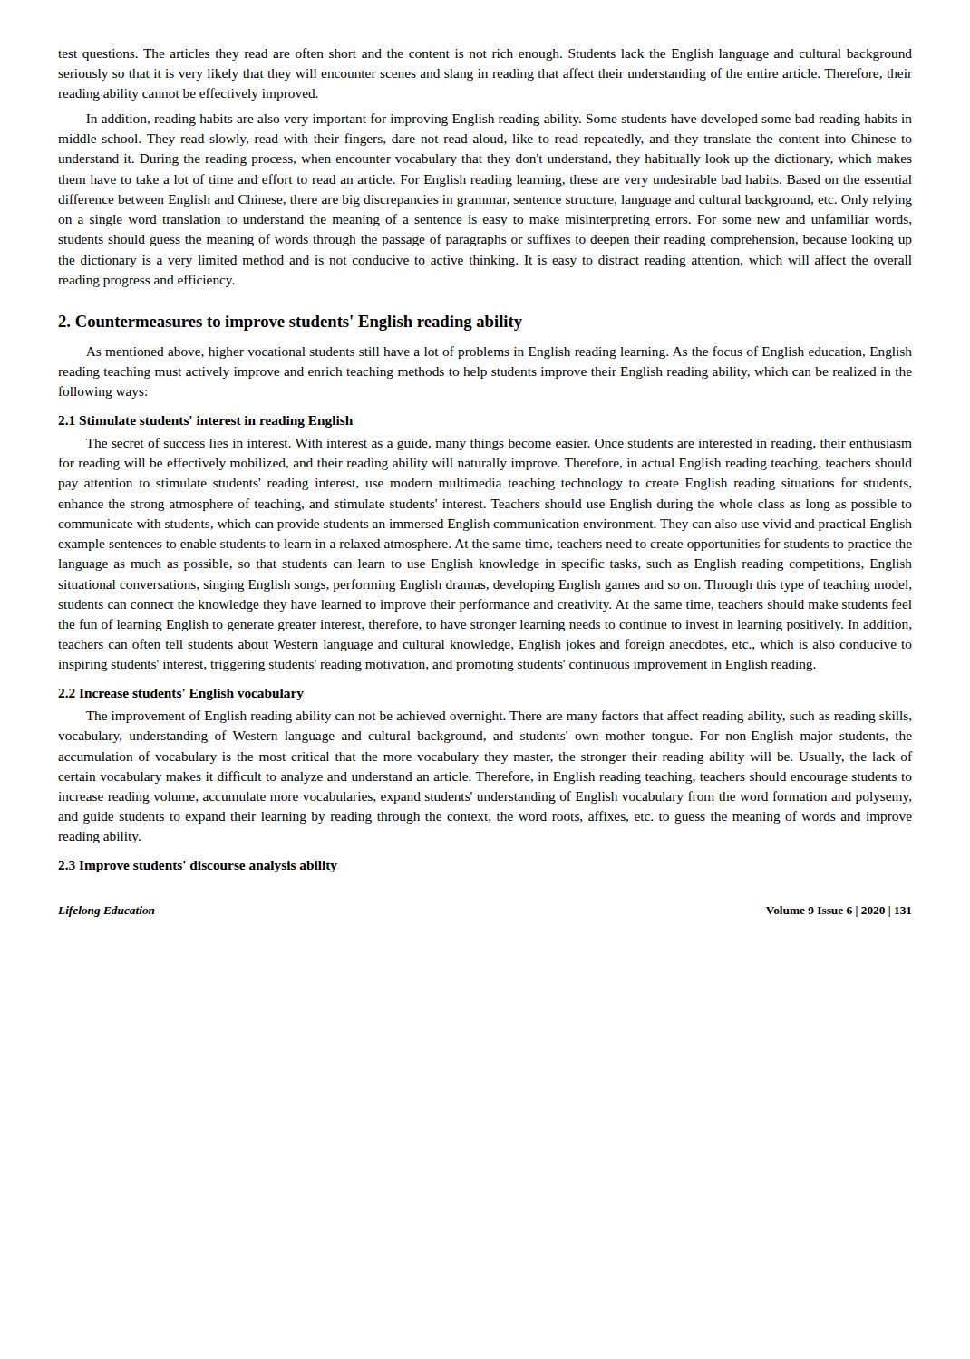test questions. The articles they read are often short and the content is not rich enough. Students lack the English language and cultural background seriously so that it is very likely that they will encounter scenes and slang in reading that affect their understanding of the entire article. Therefore, their reading ability cannot be effectively improved.
In addition, reading habits are also very important for improving English reading ability. Some students have developed some bad reading habits in middle school. They read slowly, read with their fingers, dare not read aloud, like to read repeatedly, and they translate the content into Chinese to understand it. During the reading process, when encounter vocabulary that they don't understand, they habitually look up the dictionary, which makes them have to take a lot of time and effort to read an article. For English reading learning, these are very undesirable bad habits. Based on the essential difference between English and Chinese, there are big discrepancies in grammar, sentence structure, language and cultural background, etc. Only relying on a single word translation to understand the meaning of a sentence is easy to make misinterpreting errors. For some new and unfamiliar words, students should guess the meaning of words through the passage of paragraphs or suffixes to deepen their reading comprehension, because looking up the dictionary is a very limited method and is not conducive to active thinking. It is easy to distract reading attention, which will affect the overall reading progress and efficiency.
2. Countermeasures to improve students' English reading ability
As mentioned above, higher vocational students still have a lot of problems in English reading learning. As the focus of English education, English reading teaching must actively improve and enrich teaching methods to help students improve their English reading ability, which can be realized in the following ways:
2.1 Stimulate students' interest in reading English
The secret of success lies in interest. With interest as a guide, many things become easier. Once students are interested in reading, their enthusiasm for reading will be effectively mobilized, and their reading ability will naturally improve. Therefore, in actual English reading teaching, teachers should pay attention to stimulate students' reading interest, use modern multimedia teaching technology to create English reading situations for students, enhance the strong atmosphere of teaching, and stimulate students' interest. Teachers should use English during the whole class as long as possible to communicate with students, which can provide students an immersed English communication environment. They can also use vivid and practical English example sentences to enable students to learn in a relaxed atmosphere. At the same time, teachers need to create opportunities for students to practice the language as much as possible, so that students can learn to use English knowledge in specific tasks, such as English reading competitions, English situational conversations, singing English songs, performing English dramas, developing English games and so on. Through this type of teaching model, students can connect the knowledge they have learned to improve their performance and creativity. At the same time, teachers should make students feel the fun of learning English to generate greater interest, therefore, to have stronger learning needs to continue to invest in learning positively. In addition, teachers can often tell students about Western language and cultural knowledge, English jokes and foreign anecdotes, etc., which is also conducive to inspiring students' interest, triggering students' reading motivation, and promoting students' continuous improvement in English reading.
2.2 Increase students' English vocabulary
The improvement of English reading ability can not be achieved overnight. There are many factors that affect reading ability, such as reading skills, vocabulary, understanding of Western language and cultural background, and students' own mother tongue. For non-English major students, the accumulation of vocabulary is the most critical that the more vocabulary they master, the stronger their reading ability will be. Usually, the lack of certain vocabulary makes it difficult to analyze and understand an article. Therefore, in English reading teaching, teachers should encourage students to increase reading volume, accumulate more vocabularies, expand students' understanding of English vocabulary from the word formation and polysemy, and guide students to expand their learning by reading through the context, the word roots, affixes, etc. to guess the meaning of words and improve reading ability.
2.3 Improve students' discourse analysis ability
Lifelong Education Volume 9 Issue 6 | 2020 | 131